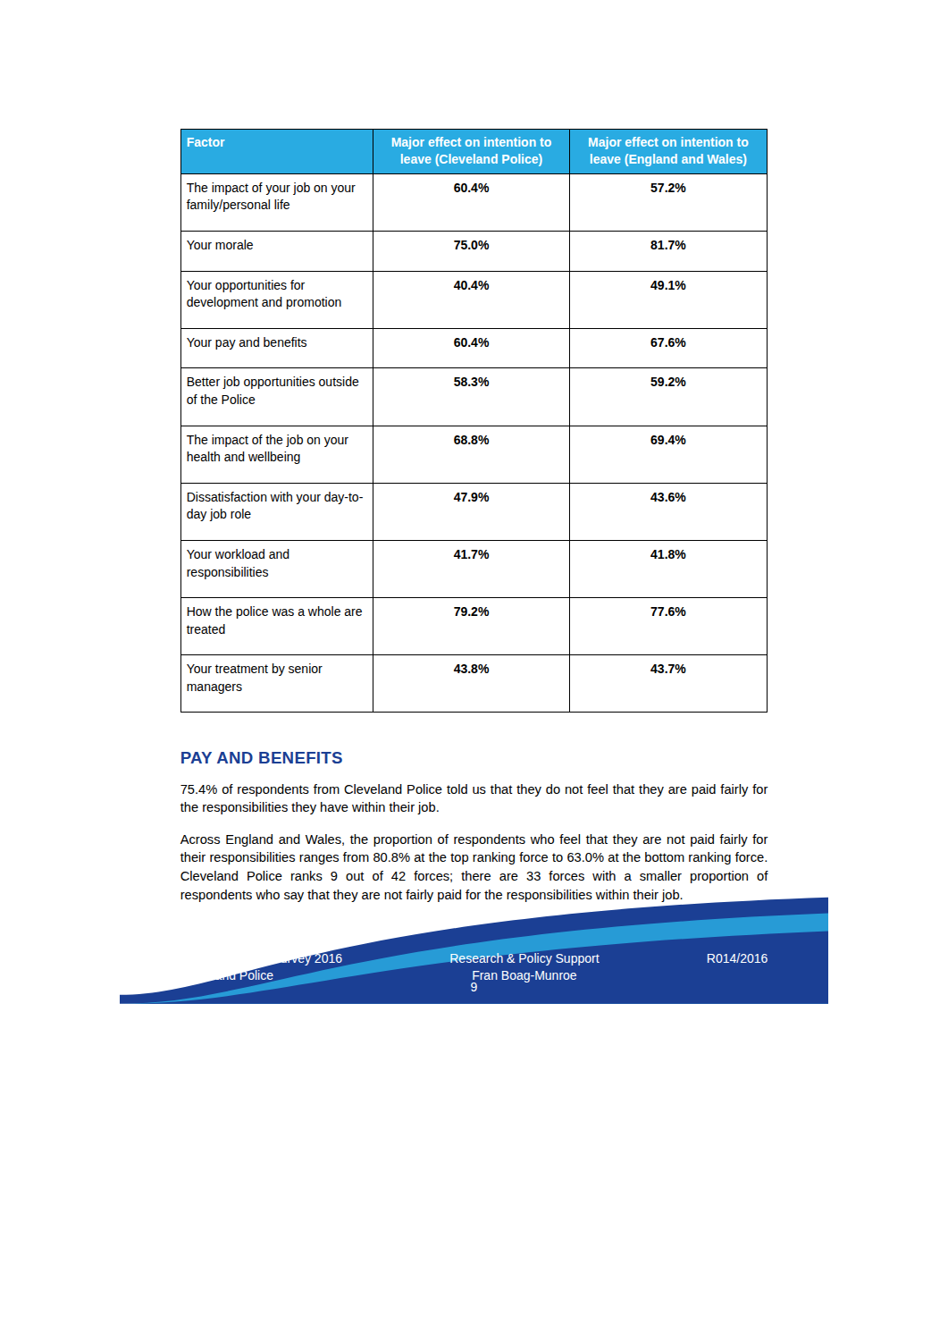| Factor | Major effect on intention to leave (Cleveland Police) | Major effect on intention to leave (England and Wales) |
| --- | --- | --- |
| The impact of your job on your family/personal life | 60.4% | 57.2% |
| Your morale | 75.0% | 81.7% |
| Your opportunities for development and promotion | 40.4% | 49.1% |
| Your pay and benefits | 60.4% | 67.6% |
| Better job opportunities outside of the Police | 58.3% | 59.2% |
| The impact of the job on your health and wellbeing | 68.8% | 69.4% |
| Dissatisfaction with your day-to-day job role | 47.9% | 43.6% |
| Your workload and responsibilities | 41.7% | 41.8% |
| How the police was a whole are treated | 79.2% | 77.6% |
| Your treatment by senior managers | 43.8% | 43.7% |
PAY AND BENEFITS
75.4% of respondents from Cleveland Police told us that they do not feel that they are paid fairly for the responsibilities they have within their job.
Across England and Wales, the proportion of respondents who feel that they are not paid fairly for their responsibilities ranges from 80.8% at the top ranking force to 63.0% at the bottom ranking force. Cleveland Police ranks 9 out of 42 forces; there are 33 forces with a smaller proportion of respondents who say that they are not fairly paid for the responsibilities within their job.
Pay And Morale Survey 2016
Cleveland Police
Research & Policy Support
Fran Boag-Munroe
R014/2016
9